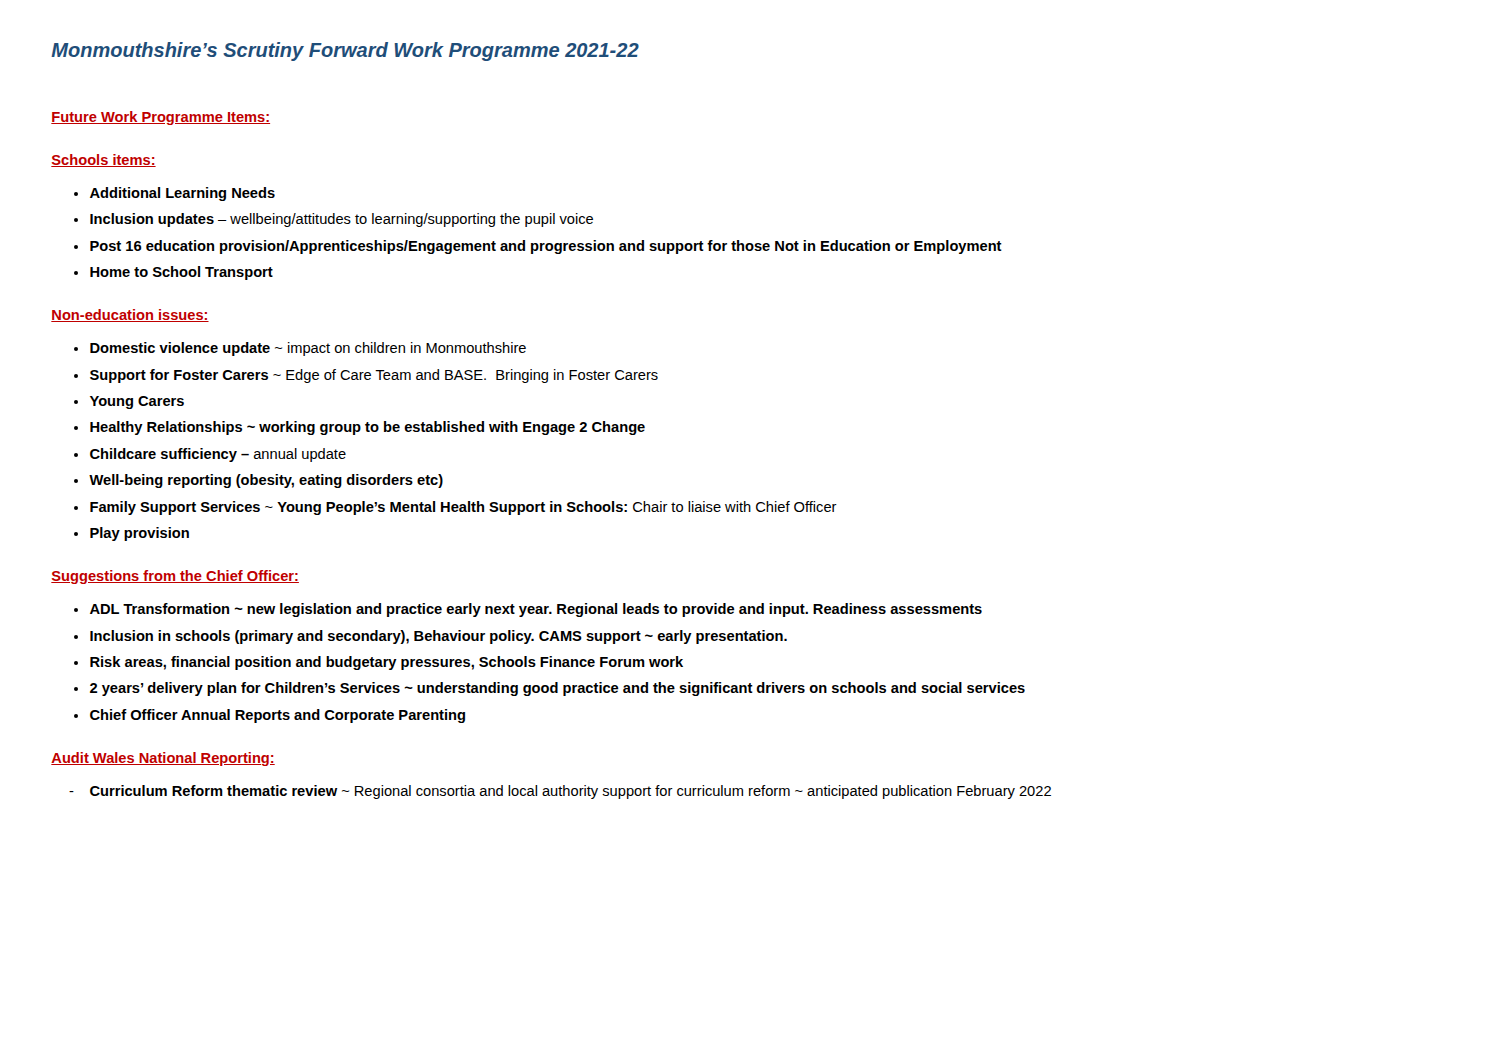Monmouthshire’s Scrutiny Forward Work Programme 2021-22
Future Work Programme Items:
Schools items:
Additional Learning Needs
Inclusion updates – wellbeing/attitudes to learning/supporting the pupil voice
Post 16 education provision/Apprenticeships/Engagement and progression and support for those Not in Education or Employment
Home to School Transport
Non-education issues:
Domestic violence update ~ impact on children in Monmouthshire
Support for Foster Carers ~ Edge of Care Team and BASE. Bringing in Foster Carers
Young Carers
Healthy Relationships ~ working group to be established with Engage 2 Change
Childcare sufficiency – annual update
Well-being reporting (obesity, eating disorders etc)
Family Support Services ~ Young People’s Mental Health Support in Schools: Chair to liaise with Chief Officer
Play provision
Suggestions from the Chief Officer:
ADL Transformation ~ new legislation and practice early next year. Regional leads to provide and input. Readiness assessments
Inclusion in schools (primary and secondary), Behaviour policy. CAMS support ~ early presentation.
Risk areas, financial position and budgetary pressures, Schools Finance Forum work
2 years’ delivery plan for Children’s Services ~ understanding good practice and the significant drivers on schools and social services
Chief Officer Annual Reports and Corporate Parenting
Audit Wales National Reporting:
Curriculum Reform thematic review ~ Regional consortia and local authority support for curriculum reform ~ anticipated publication February 2022